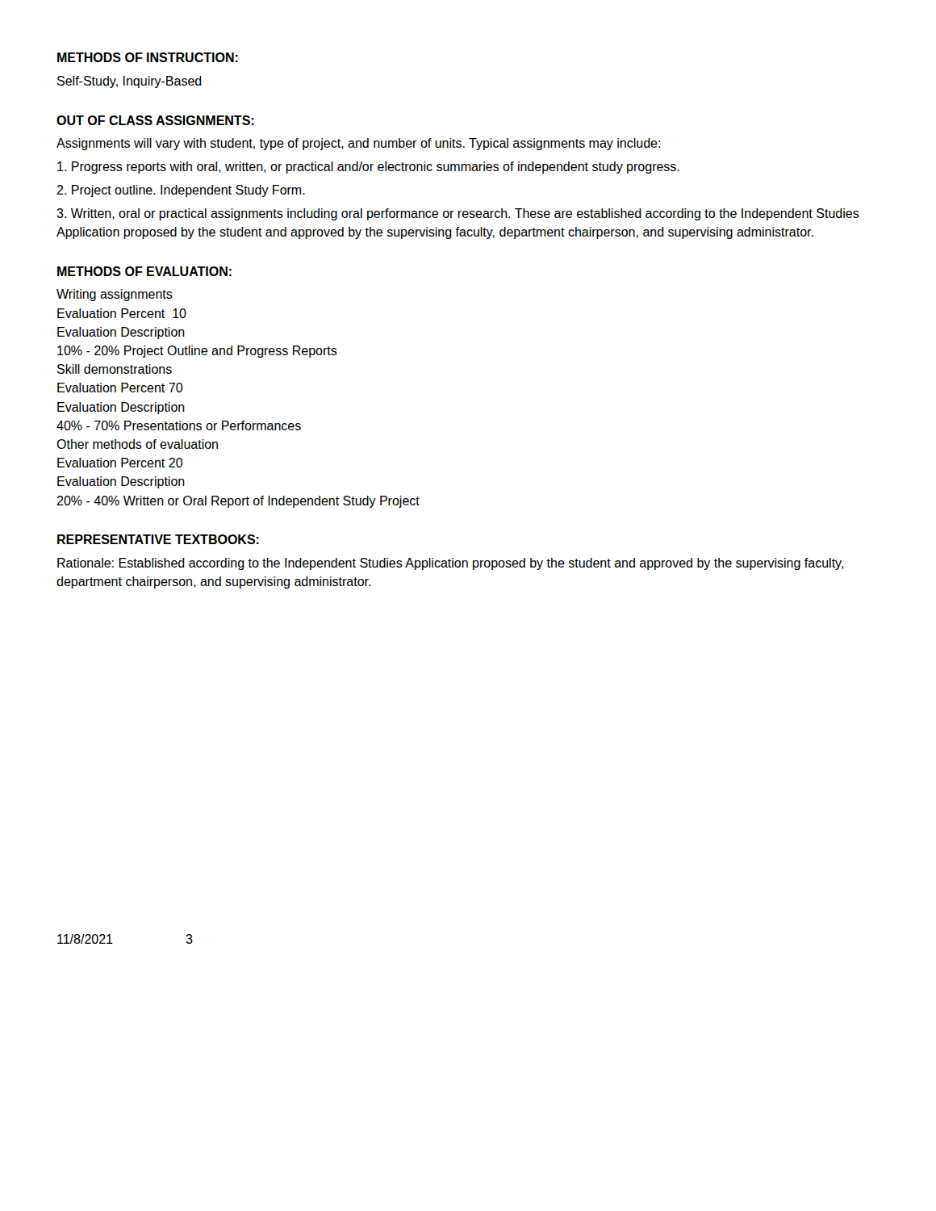Methods of Instruction:
Self-Study, Inquiry-Based
Out of Class Assignments:
Assignments will vary with student, type of project, and number of units. Typical assignments may include:
1. Progress reports with oral, written, or practical and/or electronic summaries of independent study progress.
2. Project outline. Independent Study Form.
3. Written, oral or practical assignments including oral performance or research. These are established according to the Independent Studies Application proposed by the student and approved by the supervising faculty, department chairperson, and supervising administrator.
Methods of Evaluation:
Writing assignments
Evaluation Percent 10
Evaluation Description
10% - 20% Project Outline and Progress Reports
Skill demonstrations
Evaluation Percent 70
Evaluation Description
40% - 70% Presentations or Performances
Other methods of evaluation
Evaluation Percent 20
Evaluation Description
20% - 40% Written or Oral Report of Independent Study Project
Representative Textbooks:
Rationale: Established according to the Independent Studies Application proposed by the student and approved by the supervising faculty, department chairperson, and supervising administrator.
11/8/2021 3